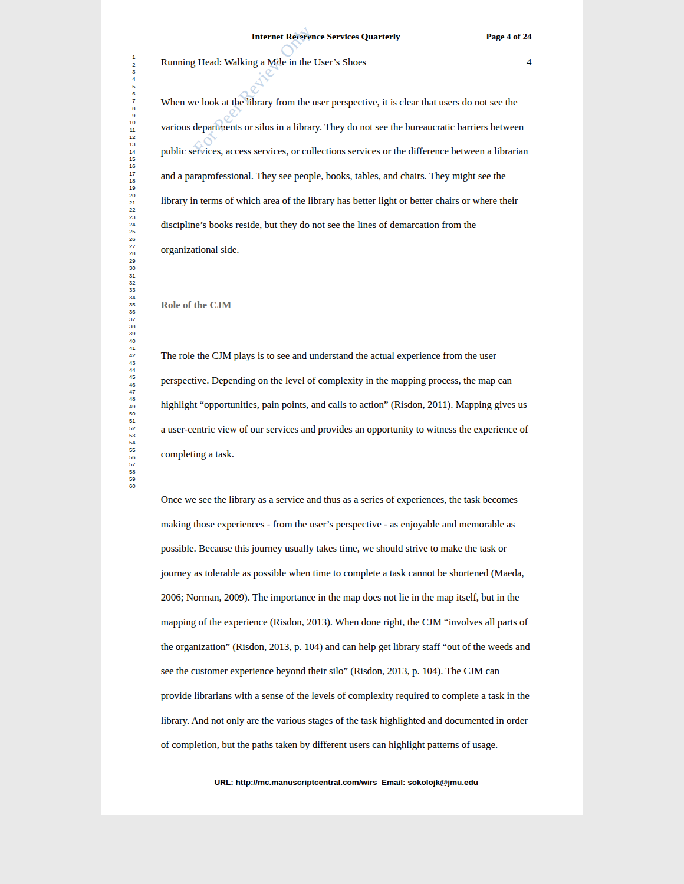123456789101112131415161718192021222324252627282930313233343536373839404142434445464748495051525354555657585960
For Peer Review Only
Internet Reference Services Quarterly Page 4 of 24
Running Head: Walking a Mile in the User’s Shoes 4
When we look at the library from the user perspective, it is clear that users do not see the various departments or silos in a library. They do not see the bureaucratic barriers between public services, access services, or collections services or the difference between a librarian and a paraprofessional. They see people, books, tables, and chairs. They might see the library in terms of which area of the library has better light or better chairs or where their discipline’s books reside, but they do not see the lines of demarcation from the organizational side.
Role of the CJM
The role the CJM plays is to see and understand the actual experience from the user perspective. Depending on the level of complexity in the mapping process, the map can highlight “opportunities, pain points, and calls to action” (Risdon, 2011). Mapping gives us a user-centric view of our services and provides an opportunity to witness the experience of completing a task.
Once we see the library as a service and thus as a series of experiences, the task becomes making those experiences - from the user’s perspective - as enjoyable and memorable as possible. Because this journey usually takes time, we should strive to make the task or journey as tolerable as possible when time to complete a task cannot be shortened (Maeda, 2006; Norman, 2009). The importance in the map does not lie in the map itself, but in the mapping of the experience (Risdon, 2013). When done right, the CJM “involves all parts of the organization” (Risdon, 2013, p. 104) and can help get library staff “out of the weeds and see the customer experience beyond their silo” (Risdon, 2013, p. 104). The CJM can provide librarians with a sense of the levels of complexity required to complete a task in the library. And not only are the various stages of the task highlighted and documented in order of completion, but the paths taken by different users can highlight patterns of usage.
URL: http://mc.manuscriptcentral.com/wirs Email: sokolojk@jmu.edu